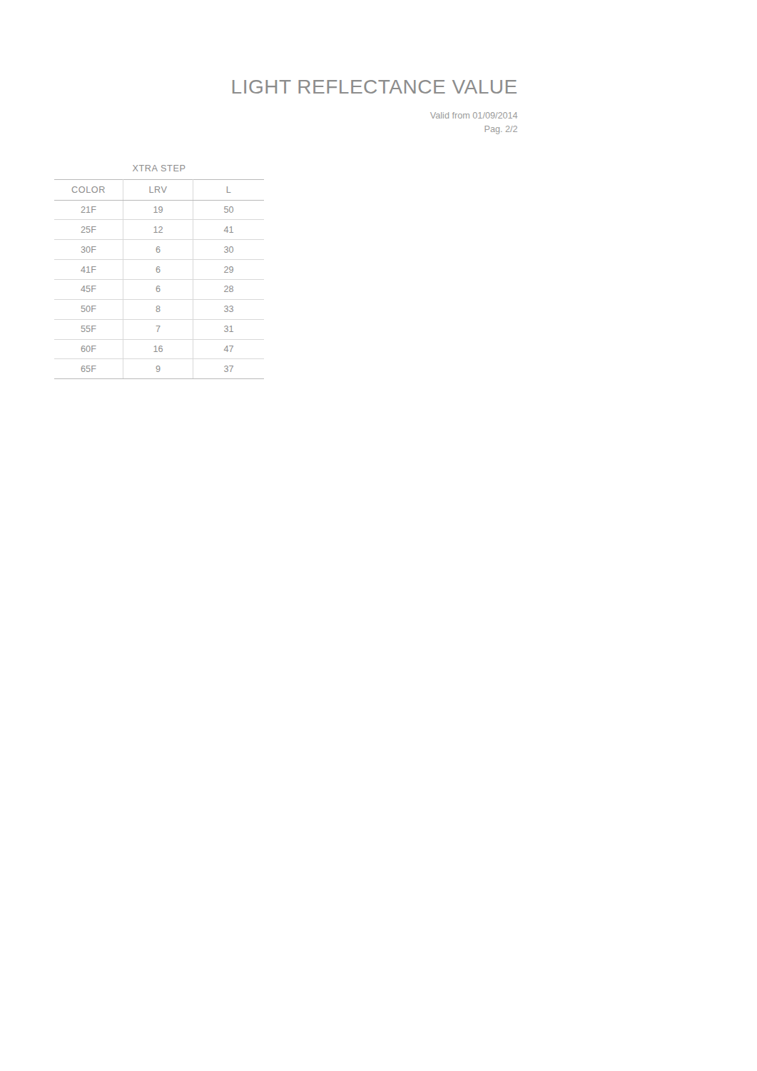LIGHT REFLECTANCE VALUE
Valid from 01/09/2014
Pag. 2/2
XTRA STEP
| COLOR | LRV | L |
| --- | --- | --- |
| 21F | 19 | 50 |
| 25F | 12 | 41 |
| 30F | 6 | 30 |
| 41F | 6 | 29 |
| 45F | 6 | 28 |
| 50F | 8 | 33 |
| 55F | 7 | 31 |
| 60F | 16 | 47 |
| 65F | 9 | 37 |